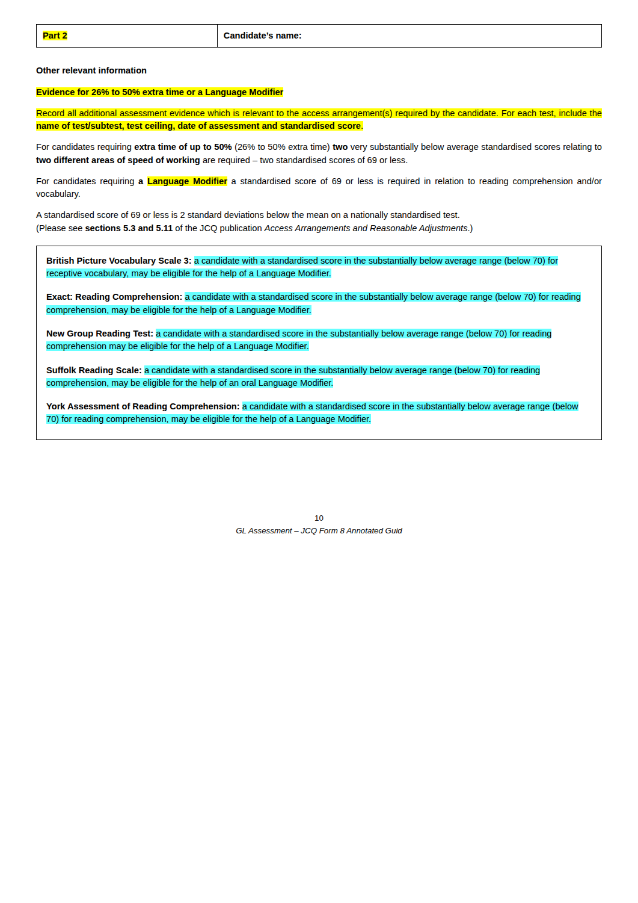| Part 2 | Candidate’s name: |
Other relevant information
Evidence for 26% to 50% extra time or a Language Modifier
Record all additional assessment evidence which is relevant to the access arrangement(s) required by the candidate. For each test, include the name of test/subtest, test ceiling, date of assessment and standardised score.
For candidates requiring extra time of up to 50% (26% to 50% extra time) two very substantially below average standardised scores relating to two different areas of speed of working are required – two standardised scores of 69 or less.
For candidates requiring a Language Modifier a standardised score of 69 or less is required in relation to reading comprehension and/or vocabulary.
A standardised score of 69 or less is 2 standard deviations below the mean on a nationally standardised test.
(Please see sections 5.3 and 5.11 of the JCQ publication Access Arrangements and Reasonable Adjustments.)
British Picture Vocabulary Scale 3: a candidate with a standardised score in the substantially below average range (below 70) for receptive vocabulary, may be eligible for the help of a Language Modifier.
Exact: Reading Comprehension: a candidate with a standardised score in the substantially below average range (below 70) for reading comprehension, may be eligible for the help of a Language Modifier.
New Group Reading Test: a candidate with a standardised score in the substantially below average range (below 70) for reading comprehension may be eligible for the help of a Language Modifier.
Suffolk Reading Scale: a candidate with a standardised score in the substantially below average range (below 70) for reading comprehension, may be eligible for the help of an oral Language Modifier.
York Assessment of Reading Comprehension: a candidate with a standardised score in the substantially below average range (below 70) for reading comprehension, may be eligible for the help of a Language Modifier.
10 GL Assessment – JCQ Form 8 Annotated Guid